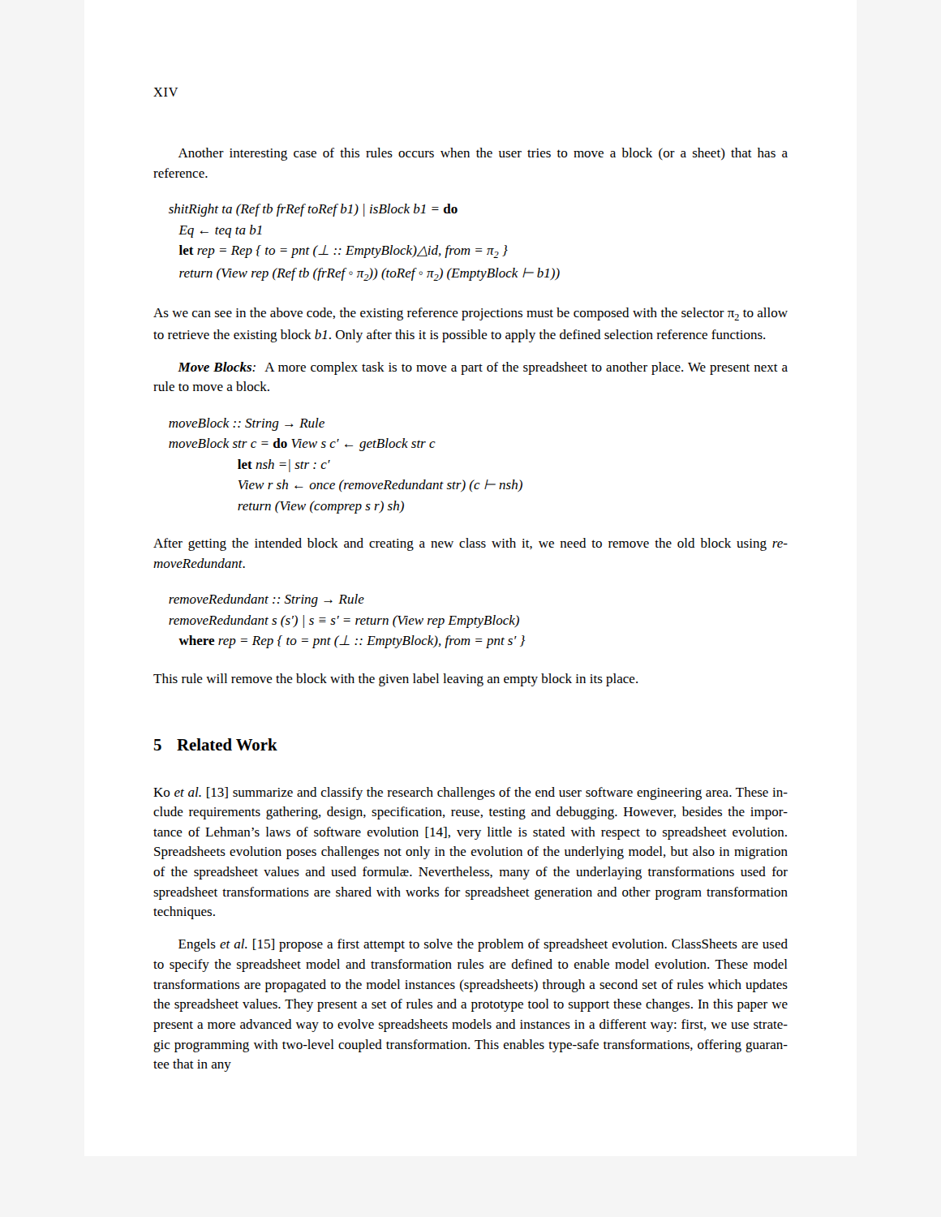XIV
Another interesting case of this rules occurs when the user tries to move a block (or a sheet) that has a reference.
shitRight ta (Ref tb frRef toRef b1) | isBlock b1 = do
   Eq ← teq ta b1
   let rep = Rep { to = pnt (⊥ :: EmptyBlock)△id, from = π2 }
   return (View rep (Ref tb (frRef ◦ π2)) (toRef ◦ π2) (EmptyBlock ⊢ b1))
As we can see in the above code, the existing reference projections must be composed with the selector π2 to allow to retrieve the existing block b1. Only after this it is possible to apply the defined selection reference functions.
Move Blocks: A more complex task is to move a part of the spreadsheet to another place. We present next a rule to move a block.
moveBlock :: String → Rule
moveBlock str c = do View s c′ ← getBlock str c
                    let nsh =| str : c′
                    View r sh ← once (removeRedundant str) (c ⊢ nsh)
                    return (View (comprep s r) sh)
After getting the intended block and creating a new class with it, we need to remove the old block using removeRedundant.
removeRedundant :: String → Rule
removeRedundant s (s′) | s ≡ s′ = return (View rep EmptyBlock)
   where rep = Rep { to = pnt (⊥ :: EmptyBlock), from = pnt s′ }
This rule will remove the block with the given label leaving an empty block in its place.
5 Related Work
Ko et al. [13] summarize and classify the research challenges of the end user software engineering area. These include requirements gathering, design, specification, reuse, testing and debugging. However, besides the importance of Lehman’s laws of software evolution [14], very little is stated with respect to spreadsheet evolution. Spreadsheets evolution poses challenges not only in the evolution of the underlying model, but also in migration of the spreadsheet values and used formulæ. Nevertheless, many of the underlaying transformations used for spreadsheet transformations are shared with works for spreadsheet generation and other program transformation techniques.
Engels et al. [15] propose a first attempt to solve the problem of spreadsheet evolution. ClassSheets are used to specify the spreadsheet model and transformation rules are defined to enable model evolution. These model transformations are propagated to the model instances (spreadsheets) through a second set of rules which updates the spreadsheet values. They present a set of rules and a prototype tool to support these changes. In this paper we present a more advanced way to evolve spreadsheets models and instances in a different way: first, we use strategic programming with two-level coupled transformation. This enables type-safe transformations, offering guarantee that in any